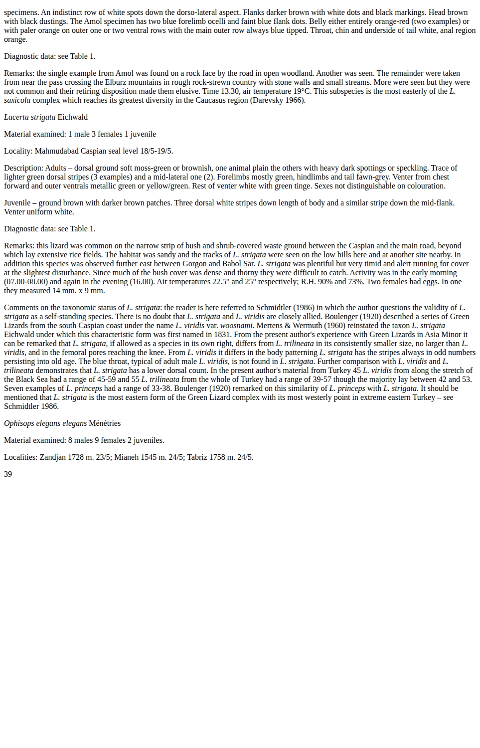specimens. An indistinct row of white spots down the dorso-lateral aspect. Flanks darker brown with white dots and black markings. Head brown with black dustings. The Amol specimen has two blue forelimb ocelli and faint blue flank dots. Belly either entirely orange-red (two examples) or with paler orange on outer one or two ventral rows with the main outer row always blue tipped. Throat, chin and underside of tail white, anal region orange.
Diagnostic data: see Table 1.
Remarks: the single example from Amol was found on a rock face by the road in open woodland. Another was seen. The remainder were taken from near the pass crossing the Elburz mountains in rough rock-strewn country with stone walls and small streams. More were seen but they were not common and their retiring disposition made them elusive. Time 13.30, air temperature 19°C. This subspecies is the most easterly of the L. saxicola complex which reaches its greatest diversity in the Caucasus region (Darevsky 1966).
Lacerta strigata Eichwald
Material examined: 1 male 3 females 1 juvenile
Locality: Mahmudabad Caspian seal level 18/5-19/5.
Description: Adults – dorsal ground soft moss-green or brownish, one animal plain the others with heavy dark spottings or speckling. Trace of lighter green dorsal stripes (3 examples) and a mid-lateral one (2). Forelimbs mostly green, hindlimbs and tail fawn-grey. Venter from chest forward and outer ventrals metallic green or yellow/green. Rest of venter white with green tinge. Sexes not distinguishable on colouration.
Juvenile – ground brown with darker brown patches. Three dorsal white stripes down length of body and a similar stripe down the mid-flank. Venter uniform white.
Diagnostic data: see Table 1.
Remarks: this lizard was common on the narrow strip of bush and shrub-covered waste ground between the Caspian and the main road, beyond which lay extensive rice fields. The habitat was sandy and the tracks of L. strigata were seen on the low hills here and at another site nearby. In addition this species was observed further east between Gorgon and Babol Sar. L. strigata was plentiful but very timid and alert running for cover at the slightest disturbance. Since much of the bush cover was dense and thorny they were difficult to catch. Activity was in the early morning (07.00-08.00) and again in the evening (16.00). Air temperatures 22.5° and 25° respectively; R.H. 90% and 73%. Two females had eggs. In one they measured 14 mm. x 9 mm.
Comments on the taxonomic status of L. strigata: the reader is here referred to Schmidtler (1986) in which the author questions the validity of L. strigata as a self-standing species. There is no doubt that L. strigata and L. viridis are closely allied. Boulenger (1920) described a series of Green Lizards from the south Caspian coast under the name L. viridis var. woosnami. Mertens & Wermuth (1960) reinstated the taxon L. strigata Eichwald under which this characteristic form was first named in 1831. From the present author's experience with Green Lizards in Asia Minor it can be remarked that L. strigata, if allowed as a species in its own right, differs from L. trilineata in its consistently smaller size, no larger than L. viridis, and in the femoral pores reaching the knee. From L. viridis it differs in the body patterning L. strigata has the stripes always in odd numbers persisting into old age. The blue throat, typical of adult male L. viridis, is not found in L. strigata. Further comparison with L. viridis and L. trilineata demonstrates that L. strigata has a lower dorsal count. In the present author's material from Turkey 45 L. viridis from along the stretch of the Black Sea had a range of 45-59 and 55 L. trilineata from the whole of Turkey had a range of 39-57 though the majority lay between 42 and 53. Seven examples of L. princeps had a range of 33-38. Boulenger (1920) remarked on this similarity of L. princeps with L. strigata. It should be mentioned that L. strigata is the most eastern form of the Green Lizard complex with its most westerly point in extreme eastern Turkey – see Schmidtler 1986.
Ophisops elegans elegans Ménétries
Material examined: 8 males 9 females 2 juveniles.
Localities: Zandjan 1728 m. 23/5; Mianeh 1545 m. 24/5; Tabriz 1758 m. 24/5.
39